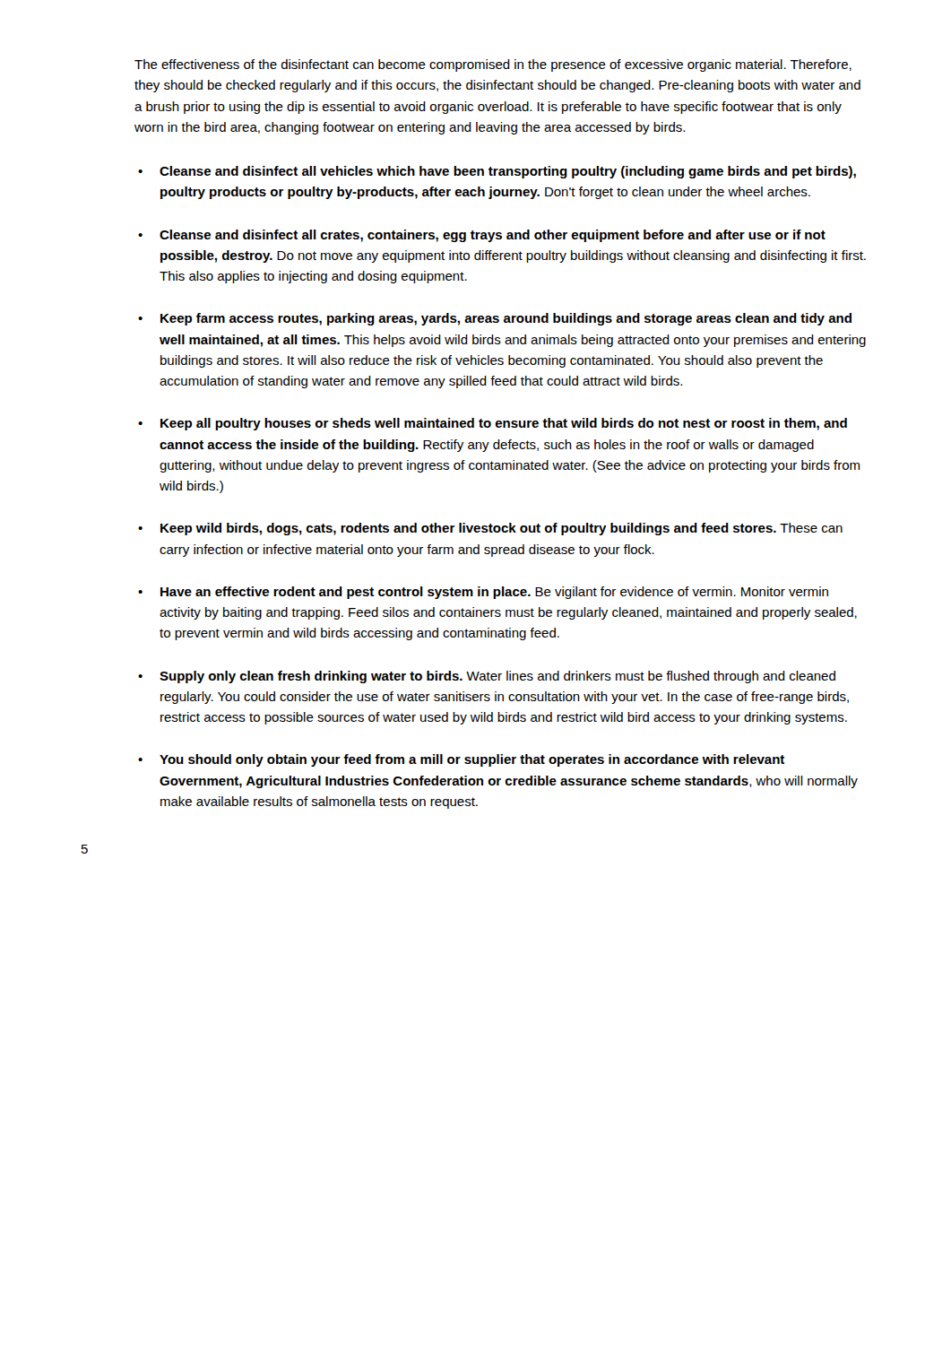The effectiveness of the disinfectant can become compromised in the presence of excessive organic material. Therefore, they should be checked regularly and if this occurs, the disinfectant should be changed. Pre-cleaning boots with water and a brush prior to using the dip is essential to avoid organic overload. It is preferable to have specific footwear that is only worn in the bird area, changing footwear on entering and leaving the area accessed by birds.
Cleanse and disinfect all vehicles which have been transporting poultry (including game birds and pet birds), poultry products or poultry by-products, after each journey. Don't forget to clean under the wheel arches.
Cleanse and disinfect all crates, containers, egg trays and other equipment before and after use or if not possible, destroy. Do not move any equipment into different poultry buildings without cleansing and disinfecting it first. This also applies to injecting and dosing equipment.
Keep farm access routes, parking areas, yards, areas around buildings and storage areas clean and tidy and well maintained, at all times. This helps avoid wild birds and animals being attracted onto your premises and entering buildings and stores. It will also reduce the risk of vehicles becoming contaminated. You should also prevent the accumulation of standing water and remove any spilled feed that could attract wild birds.
Keep all poultry houses or sheds well maintained to ensure that wild birds do not nest or roost in them, and cannot access the inside of the building. Rectify any defects, such as holes in the roof or walls or damaged guttering, without undue delay to prevent ingress of contaminated water. (See the advice on protecting your birds from wild birds.)
Keep wild birds, dogs, cats, rodents and other livestock out of poultry buildings and feed stores. These can carry infection or infective material onto your farm and spread disease to your flock.
Have an effective rodent and pest control system in place. Be vigilant for evidence of vermin. Monitor vermin activity by baiting and trapping. Feed silos and containers must be regularly cleaned, maintained and properly sealed, to prevent vermin and wild birds accessing and contaminating feed.
Supply only clean fresh drinking water to birds. Water lines and drinkers must be flushed through and cleaned regularly. You could consider the use of water sanitisers in consultation with your vet. In the case of free-range birds, restrict access to possible sources of water used by wild birds and restrict wild bird access to your drinking systems.
You should only obtain your feed from a mill or supplier that operates in accordance with relevant Government, Agricultural Industries Confederation or credible assurance scheme standards, who will normally make available results of salmonella tests on request.
5